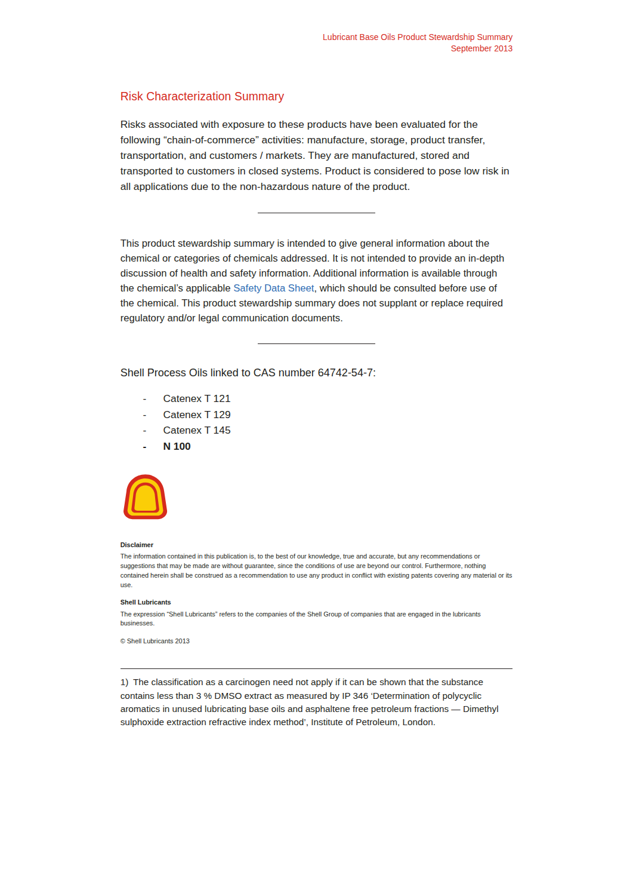Lubricant Base Oils Product Stewardship Summary
September 2013
Risk Characterization Summary
Risks associated with exposure to these products have been evaluated for the following “chain-of-commerce” activities: manufacture, storage, product transfer, transportation, and customers / markets. They are manufactured, stored and transported to customers in closed systems. Product is considered to pose low risk in all applications due to the non-hazardous nature of the product.
This product stewardship summary is intended to give general information about the chemical or categories of chemicals addressed. It is not intended to provide an in-depth discussion of health and safety information. Additional information is available through the chemical’s applicable Safety Data Sheet, which should be consulted before use of the chemical. This product stewardship summary does not supplant or replace required regulatory and/or legal communication documents.
Shell Process Oils linked to CAS number 64742-54-7:
Catenex T 121
Catenex T 129
Catenex T 145
N 100
Disclaimer
The information contained in this publication is, to the best of our knowledge, true and accurate, but any recommendations or suggestions that may be made are without guarantee, since the conditions of use are beyond our control. Furthermore, nothing contained herein shall be construed as a recommendation to use any product in conflict with existing patents covering any material or its use.
Shell Lubricants
The expression “Shell Lubricants” refers to the companies of the Shell Group of companies that are engaged in the lubricants businesses.
© Shell Lubricants 2013
1) The classification as a carcinogen need not apply if it can be shown that the substance contains less than 3 % DMSO extract as measured by IP 346 ‘Determination of polycyclic aromatics in unused lubricating base oils and asphaltene free petroleum fractions — Dimethyl sulphoxide extraction refractive index method’, Institute of Petroleum, London.